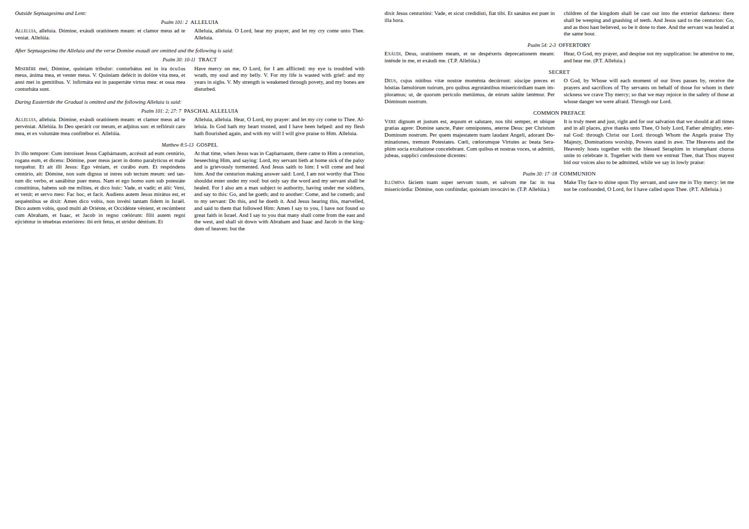Outside Septuagesima and Lent:
Psalm 101: 2 ALLELUIA
Alleluia, alleluia. Dómine, exáudi oratiónem meam: et clamor meus ad te veniat. Allelúia.
Alleluia, alleluia. O Lord, hear my prayer, and let my cry come unto Thee. Alleluia.
After Septuagesima the Alleluia and the verse Domine exaudi are omitted and the following is said:
Psalm 30: 10-11 TRACT
Miserére mei, Dómine, quóniam tribulor: conturbátus est in ira ócu1us meus, ánima mea, et venter meus. V. Quóniam defécit in dolóre vita mea, et anni mei in gemitibus. V. lnfirmáta est in paupertáte virtus mea: et ossa mea conturbáta sunt.
Have mercy on me, O Lord, for I am afflicted: my eye is troubled with wrath, my soul and my belly. V. For my life is wasted with grief: and my years in sighs. V. My strength is weakened through povety, and my bones are disturbed.
During Eastertide the Gradual is omitted and the following Alleluia is said:
Psalm 101: 2; 27: 7 PASCHAL ALLELUIA
Alleluia, alleluia. Dómine, exáudi oratiónem meam: et clamor meus ad te pervéniat. Allelúia. In Deo sperárit cor meum, et adjútus sun: et reflóruit caro mea, et ex voluntáte mea confitébor ei. Allelúia.
Alleluia, alleluia. Hear, O Lord, my prayer: and let my cry come to Thee. Alleluia. In God hath my heart trusted, and I have been helped: and my flesh hath flourished again, and with my will I will give praise to Him. Alleluia.
Matthew 8:5-13 GOSPEL
In illo tempore: Cum introísset Jesus Caphárnaum, accéssit ad eum centúrio, rogans eum, et dicens: Dómine, puer meus jacet in domo paralyticus et male torquétur. Et ait illi Jesus: Ego véniam, et curábo eum. Et respóndens centúrio, ait: Dómine, non sum dignus ut intres sub tectum meum: sed tantum dic verbo, et sanábitur puer meus. Nam et ego homo sum sub potestáte constitútus, habens sub me mílites, et dico huic: Vade, et vadit; et álii: Veni, et venit; et servo meo: Fac hoc, et facit. Audiens autem Jesus mirátus est, et sequéntibus se dixit: Amen dico vobis, non invéni tantam fidem in Israël. Dico autem vobis, quod multi ab Oriénte, et Occidénte vénient, et recúmbent cum Abraham, et Isaac, et Jacob in regno cœlórum: fílii autem regni ejiciéntur in ténebras exterióres: ibi erit fetus, et stridor déntium. Et
At that time, when Jesus was in Capharnaum, there came to Him a centurion, beseeching Him, and saying: Lord, my servant lieth at home sick of the palsy and is grievously tormented. And Jesus saith to him: I will come and heal him. And the centurion making answer said: Lord, I am not worthy that Thou shouldst enter under my roof: but only say the word and my servant shall be healed. For I also am a man subject to authority, having under me soldiers, and say to this: Go, and he goeth; and to another: Come, and he cometh; and to my servant: Do this, and he doeth it. And Jesus hearing this, marvelled, and said to them that followed Him: Amen I say to you, I have not found so great faith in Israel. And I say to you that many shall come from the east and the west, and shall sit down with Abraham and Isaac and Jacob in the kingdom of heaven: but the
dixit Jesus centurióni: Vade, et sicut credidísti, fiat tibi. Et sanátus est puer in illa hora.
children of the kingdom shall be cast out into the exterior darkness: there shall be weeping and gnashing of teeth. And Jesus said to the centurion: Go, and as thou hast believed, so be it done to thee. And the servant was healed at the same hour.
Psalm 54: 2-3 OFFERTORY
Exáudi, Deus, oratiónem meam, et ne despéxeris deprecationem meam: inténde in me, et exáudi me. (T.P. Allelúia.)
Hear, O God, my prayer, and despise not my supplication: be attentive to me, and hear me. (P.T. Alleluia.)
SECRET
Deus, cujus nútibus vitæ nostræ moménta decúrrunt: súscipe preces et hóstias famulórum tuórum, pro quibus ægrotántibus misericórdiam tuam imploramus; ut, de quorum periculo metúimus, de eórum salúte lætémur. Per Dóminum nostrum.
O God, by Whose will each moment of our lives passes by, receive the prayers and sacrifices of Thy servants on behalf of those for whom in their sickness we crave Thy mercy; so that we may rejoice in the safety of those at whose danger we were afraid. Through our Lord.
COMMON PREFACE
Vere dignum et justum est, æquum et salutare, nos tibi semper, et ubique gratias agere: Domine sancte, Pater omnipotens, æterne Deus: per Christum Dominum nostrum. Per quem majestatem tuam laudant Angeli, adorant Dominationes, tremunt Potestates. Cœli, cœlorumque Virtutes ac beata Seraphim socia exultatione concelebrant. Cum quibus et nostras voces, ut admitti, jubeas, supplici confessione dicentes:
It is truly meet and just, right and for our salvation that we should at all times and in all places, give thanks unto Thee, O holy Lord, Father almighty, eternal God: through Christ our Lord. through Whom the Angels praise Thy Majesty, Dominations worship, Powers stand in awe. The Heavens and the Heavenly hosts together with the blessed Seraphim in triumphant chorus unite to celebrate it. Together with them we entreat Thee, that Thou mayest bid our voices also to be admitted, while we say in lowly praise:
Psalm 30: 17 ·18 COMMUNION
Illúmina fáciem tuam super servum tuum, et salvum me fac in tua misericórdia: Dómine, non confúndar, quóniam invocávi te. (T.P. Allelúia.)
Make Thy face to shine upon Thy servant, and save me in Thy mercy: let me not be confounded, O Lord, for I have called upon Thee. (P.T. AlIeluia.)